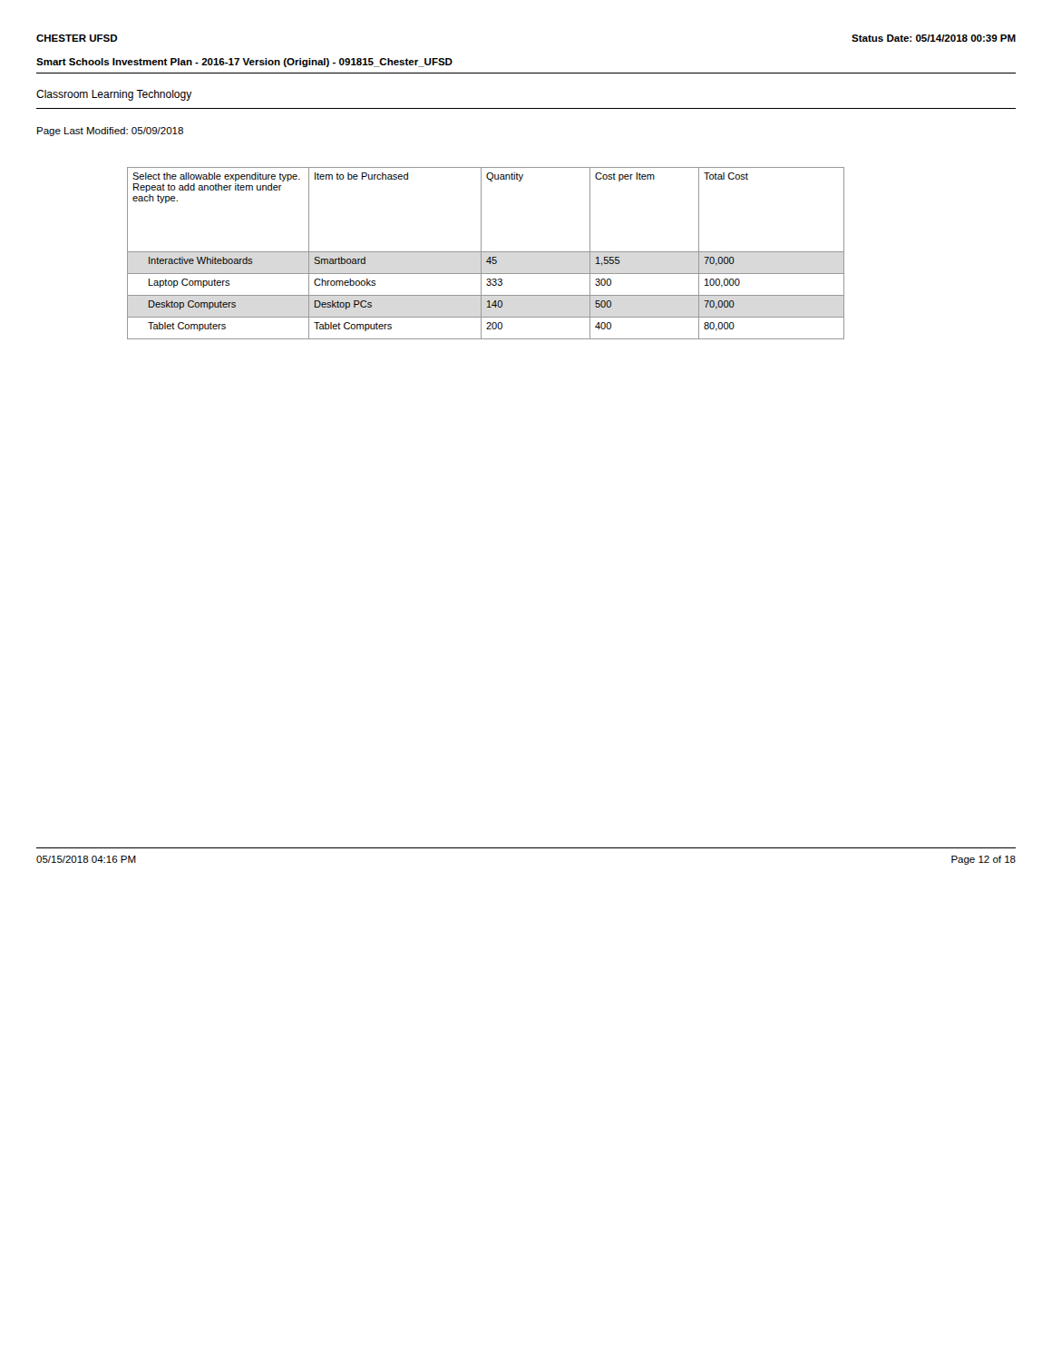CHESTER UFSD Status Date: 05/14/2018 00:39 PM
Smart Schools Investment Plan - 2016-17 Version (Original) - 091815_Chester_UFSD
Classroom Learning Technology
Page Last Modified: 05/09/2018
| Select the allowable expenditure type. Repeat to add another item under each type. | Item to be Purchased | Quantity | Cost per Item | Total Cost |
| --- | --- | --- | --- | --- |
| Interactive Whiteboards | Smartboard | 45 | 1,555 | 70,000 |
| Laptop Computers | Chromebooks | 333 | 300 | 100,000 |
| Desktop Computers | Desktop PCs | 140 | 500 | 70,000 |
| Tablet Computers | Tablet Computers | 200 | 400 | 80,000 |
05/15/2018 04:16 PM Page 12 of 18